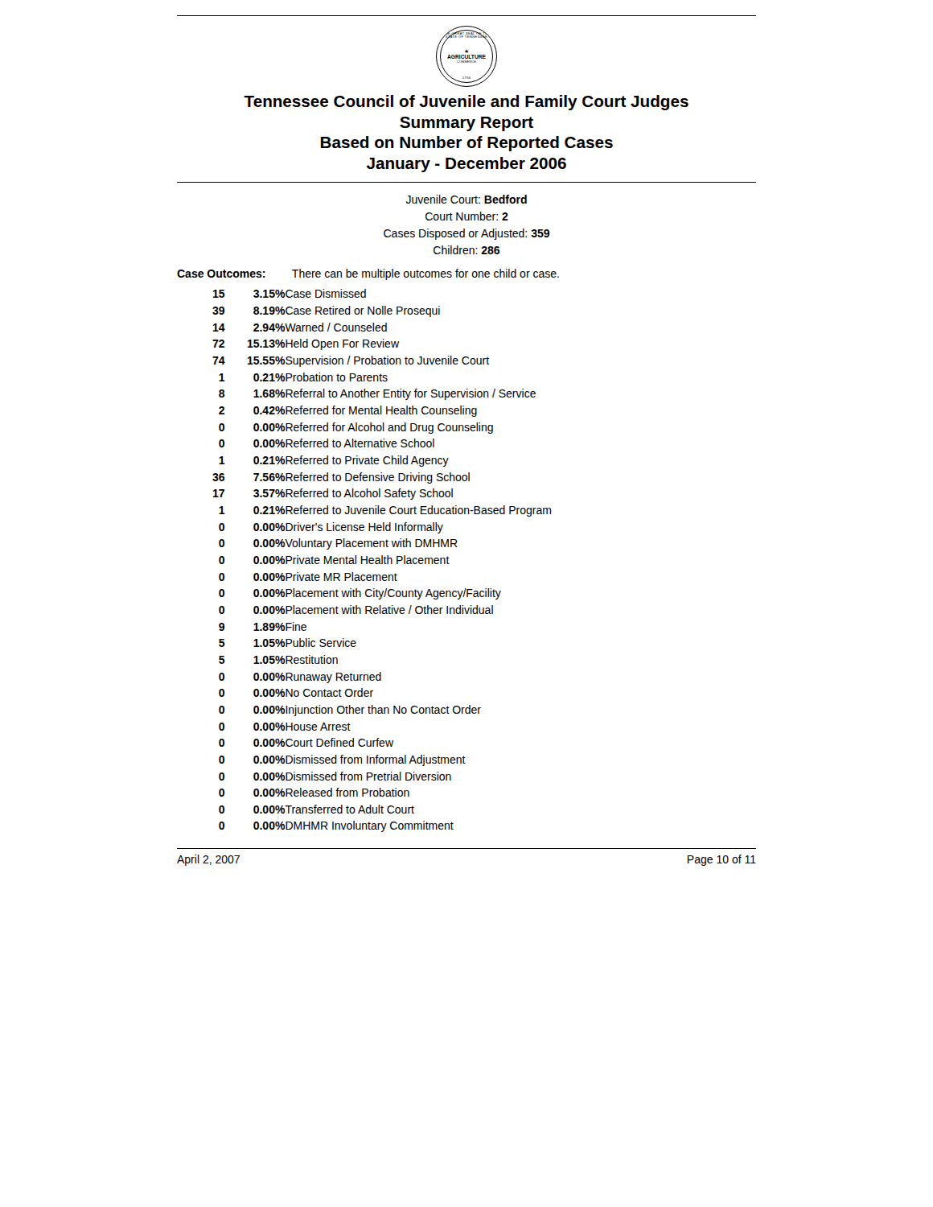THE GREAT SEAL OF THE STATE OF TENNESSEE
★ AGRICULTURE COMMERCE
1796
Tennessee Council of Juvenile and Family Court Judges Summary Report Based on Number of Reported Cases January - December 2006
Juvenile Court: Bedford
Court Number: 2
Cases Disposed or Adjusted: 359
Children: 286
Case Outcomes: There can be multiple outcomes for one child or case.
| 15 | 3.15% | Case Dismissed |
| 39 | 8.19% | Case Retired or Nolle Prosequi |
| 14 | 2.94% | Warned / Counseled |
| 72 | 15.13% | Held Open For Review |
| 74 | 15.55% | Supervision / Probation to Juvenile Court |
| 1 | 0.21% | Probation to Parents |
| 8 | 1.68% | Referral to Another Entity for Supervision / Service |
| 2 | 0.42% | Referred for Mental Health Counseling |
| 0 | 0.00% | Referred for Alcohol and Drug Counseling |
| 0 | 0.00% | Referred to Alternative School |
| 1 | 0.21% | Referred to Private Child Agency |
| 36 | 7.56% | Referred to Defensive Driving School |
| 17 | 3.57% | Referred to Alcohol Safety School |
| 1 | 0.21% | Referred to Juvenile Court Education-Based Program |
| 0 | 0.00% | Driver's License Held Informally |
| 0 | 0.00% | Voluntary Placement with DMHMR |
| 0 | 0.00% | Private Mental Health Placement |
| 0 | 0.00% | Private MR Placement |
| 0 | 0.00% | Placement with City/County Agency/Facility |
| 0 | 0.00% | Placement with Relative / Other Individual |
| 9 | 1.89% | Fine |
| 5 | 1.05% | Public Service |
| 5 | 1.05% | Restitution |
| 0 | 0.00% | Runaway Returned |
| 0 | 0.00% | No Contact Order |
| 0 | 0.00% | Injunction Other than No Contact Order |
| 0 | 0.00% | House Arrest |
| 0 | 0.00% | Court Defined Curfew |
| 0 | 0.00% | Dismissed from Informal Adjustment |
| 0 | 0.00% | Dismissed from Pretrial Diversion |
| 0 | 0.00% | Released from Probation |
| 0 | 0.00% | Transferred to Adult Court |
| 0 | 0.00% | DMHMR Involuntary Commitment |
April 2, 2007 Page 10 of 11